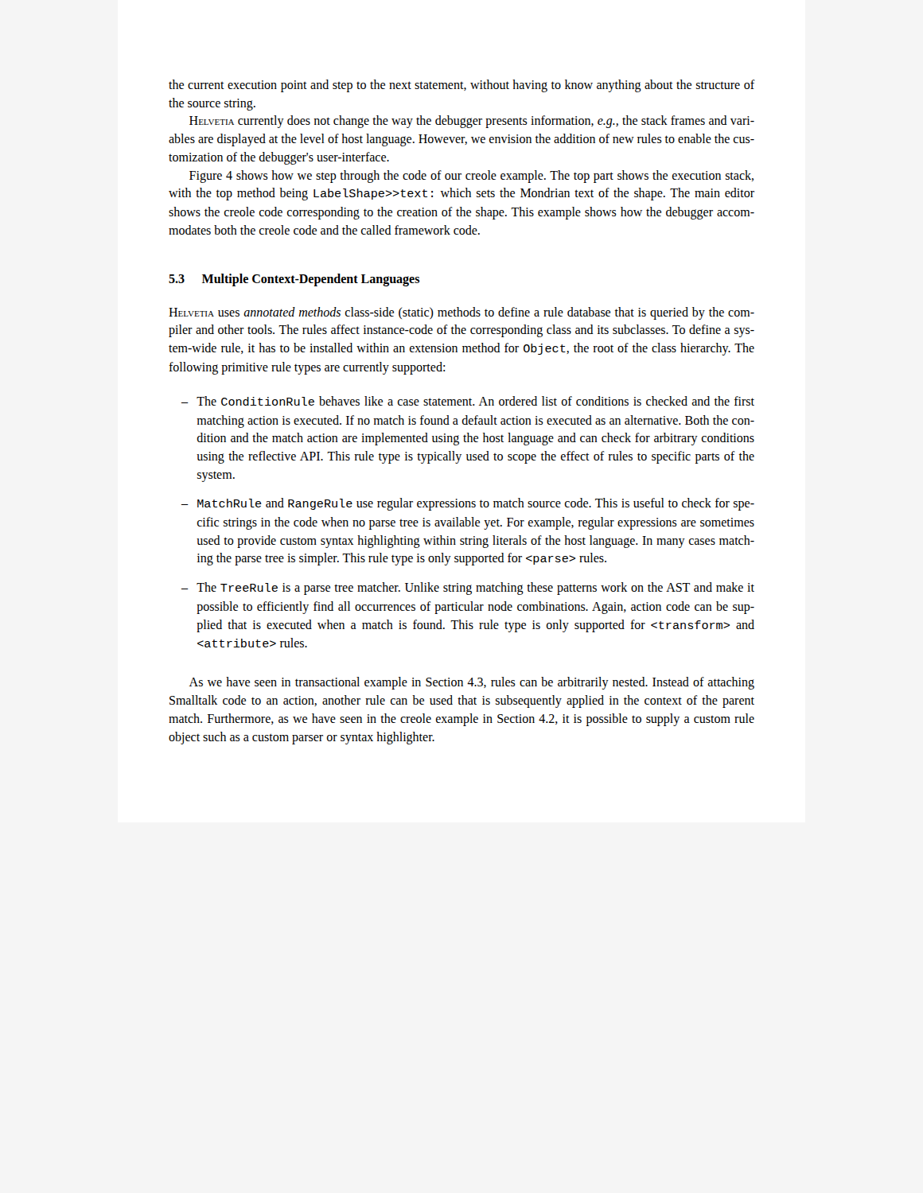the current execution point and step to the next statement, without having to know anything about the structure of the source string.
Helvetia currently does not change the way the debugger presents information, e.g., the stack frames and variables are displayed at the level of host language. However, we envision the addition of new rules to enable the customization of the debugger's user-interface.
Figure 4 shows how we step through the code of our creole example. The top part shows the execution stack, with the top method being LabelShape>>text: which sets the Mondrian text of the shape. The main editor shows the creole code corresponding to the creation of the shape. This example shows how the debugger accommodates both the creole code and the called framework code.
5.3 Multiple Context-Dependent Languages
Helvetia uses annotated methods class-side (static) methods to define a rule database that is queried by the compiler and other tools. The rules affect instance-code of the corresponding class and its subclasses. To define a system-wide rule, it has to be installed within an extension method for Object, the root of the class hierarchy. The following primitive rule types are currently supported:
The ConditionRule behaves like a case statement. An ordered list of conditions is checked and the first matching action is executed. If no match is found a default action is executed as an alternative. Both the condition and the match action are implemented using the host language and can check for arbitrary conditions using the reflective API. This rule type is typically used to scope the effect of rules to specific parts of the system.
MatchRule and RangeRule use regular expressions to match source code. This is useful to check for specific strings in the code when no parse tree is available yet. For example, regular expressions are sometimes used to provide custom syntax highlighting within string literals of the host language. In many cases matching the parse tree is simpler. This rule type is only supported for <parse> rules.
The TreeRule is a parse tree matcher. Unlike string matching these patterns work on the AST and make it possible to efficiently find all occurrences of particular node combinations. Again, action code can be supplied that is executed when a match is found. This rule type is only supported for <transform> and <attribute> rules.
As we have seen in transactional example in Section 4.3, rules can be arbitrarily nested. Instead of attaching Smalltalk code to an action, another rule can be used that is subsequently applied in the context of the parent match. Furthermore, as we have seen in the creole example in Section 4.2, it is possible to supply a custom rule object such as a custom parser or syntax highlighter.